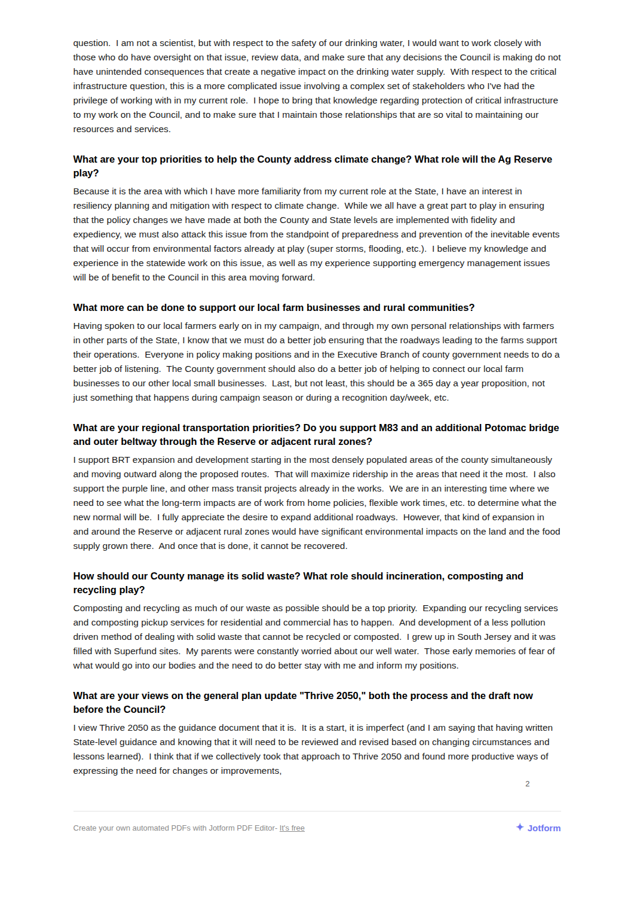question. I am not a scientist, but with respect to the safety of our drinking water, I would want to work closely with those who do have oversight on that issue, review data, and make sure that any decisions the Council is making do not have unintended consequences that create a negative impact on the drinking water supply. With respect to the critical infrastructure question, this is a more complicated issue involving a complex set of stakeholders who I've had the privilege of working with in my current role. I hope to bring that knowledge regarding protection of critical infrastructure to my work on the Council, and to make sure that I maintain those relationships that are so vital to maintaining our resources and services.
What are your top priorities to help the County address climate change? What role will the Ag Reserve play?
Because it is the area with which I have more familiarity from my current role at the State, I have an interest in resiliency planning and mitigation with respect to climate change. While we all have a great part to play in ensuring that the policy changes we have made at both the County and State levels are implemented with fidelity and expediency, we must also attack this issue from the standpoint of preparedness and prevention of the inevitable events that will occur from environmental factors already at play (super storms, flooding, etc.). I believe my knowledge and experience in the statewide work on this issue, as well as my experience supporting emergency management issues will be of benefit to the Council in this area moving forward.
What more can be done to support our local farm businesses and rural communities?
Having spoken to our local farmers early on in my campaign, and through my own personal relationships with farmers in other parts of the State, I know that we must do a better job ensuring that the roadways leading to the farms support their operations. Everyone in policy making positions and in the Executive Branch of county government needs to do a better job of listening. The County government should also do a better job of helping to connect our local farm businesses to our other local small businesses. Last, but not least, this should be a 365 day a year proposition, not just something that happens during campaign season or during a recognition day/week, etc.
What are your regional transportation priorities? Do you support M83 and an additional Potomac bridge and outer beltway through the Reserve or adjacent rural zones?
I support BRT expansion and development starting in the most densely populated areas of the county simultaneously and moving outward along the proposed routes. That will maximize ridership in the areas that need it the most. I also support the purple line, and other mass transit projects already in the works. We are in an interesting time where we need to see what the long-term impacts are of work from home policies, flexible work times, etc. to determine what the new normal will be. I fully appreciate the desire to expand additional roadways. However, that kind of expansion in and around the Reserve or adjacent rural zones would have significant environmental impacts on the land and the food supply grown there. And once that is done, it cannot be recovered.
How should our County manage its solid waste? What role should incineration, composting and recycling play?
Composting and recycling as much of our waste as possible should be a top priority. Expanding our recycling services and composting pickup services for residential and commercial has to happen. And development of a less pollution driven method of dealing with solid waste that cannot be recycled or composted. I grew up in South Jersey and it was filled with Superfund sites. My parents were constantly worried about our well water. Those early memories of fear of what would go into our bodies and the need to do better stay with me and inform my positions.
What are your views on the general plan update "Thrive 2050," both the process and the draft now before the Council?
I view Thrive 2050 as the guidance document that it is. It is a start, it is imperfect (and I am saying that having written State-level guidance and knowing that it will need to be reviewed and revised based on changing circumstances and lessons learned). I think that if we collectively took that approach to Thrive 2050 and found more productive ways of expressing the need for changes or improvements,
2
Create your own automated PDFs with Jotform PDF Editor- It's free ✦Jotform